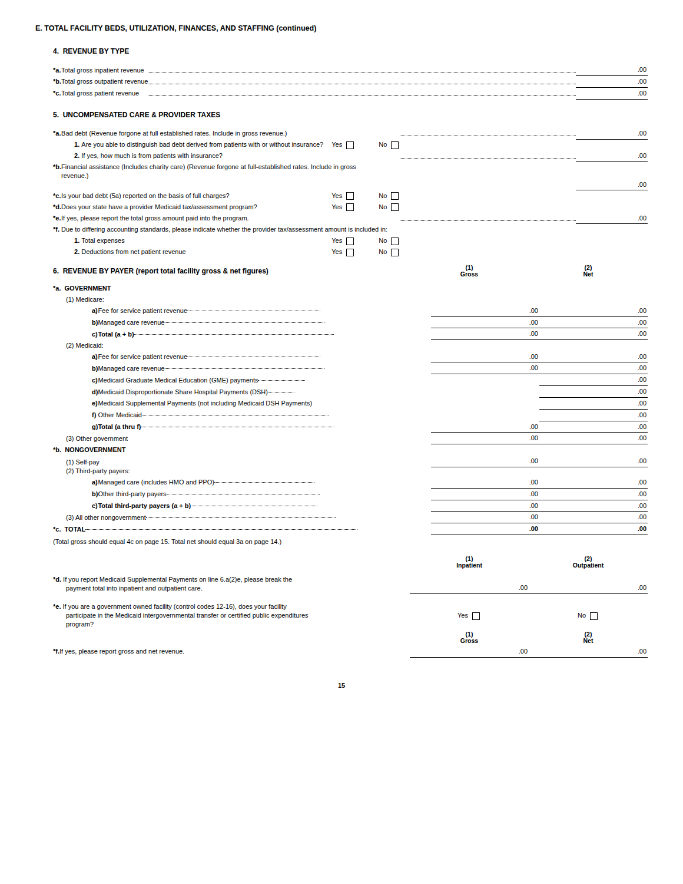E. TOTAL FACILITY BEDS, UTILIZATION, FINANCES, AND STAFFING (continued)
4. REVENUE BY TYPE
| *a. | Total gross inpatient revenue | | .00 |
| *b. | Total gross outpatient revenue | | .00 |
| *c. | Total gross patient revenue | | .00 |
5. UNCOMPENSATED CARE & PROVIDER TAXES
| *a. | Bad debt (Revenue forgone at full established rates. Include in gross revenue.) | | .00 |
| | 1. Are you able to distinguish bad debt derived from patients with or without insurance? | Yes | No | | |
| | 2. If yes, how much is from patients with insurance? | | .00 |
| *b. | Financial assistance (Includes charity care) (Revenue forgone at full-established rates. Include in gross revenue.) | .00 |
| *c. | Is your bad debt (5a) reported on the basis of full charges? | Yes | No | | |
| *d. | Does your state have a provider Medicaid tax/assessment program? | Yes | No | | |
| *e. | If yes, please report the total gross amount paid into the program. | | .00 |
| *f. | Due to differing accounting standards, please indicate whether the provider tax/assessment amount is included in: |
| | 1. Total expenses | Yes | No | | |
| | 2. Deductions from net patient revenue | Yes | No | | |
| 6. REVENUE BY PAYER (report total facility gross & net figures) | (1) Gross | (2) Net |
| *a. GOVERNMENT | | |
| (1) Medicare: | | |
| a) | Fee for service patient revenue | .00 | .00 |
| b) | Managed care revenue | .00 | .00 |
| c) | Total (a + b) | .00 | .00 |
| (2) Medicaid: | | |
| a) | Fee for service patient revenue | .00 | .00 |
| b) | Managed care revenue | .00 | .00 |
| c) | Medicaid Graduate Medical Education (GME) payments | | .00 |
| d) | Medicaid Disproportionate Share Hospital Payments (DSH) | | .00 |
| e) | Medicaid Supplemental Payments (not including Medicaid DSH Payments) | | .00 |
| f) | Other Medicaid | | .00 |
| g) | Total (a thru f) | .00 | .00 |
| (3) Other government | .00 | .00 |
| *b. NONGOVERNMENT | | |
| (1) Self-pay | .00 | .00 |
| (2) Third-party payers: | | |
| a) | Managed care (includes HMO and PPO) | .00 | .00 |
| b) | Other third-party payers | .00 | .00 |
| c) | Total third-party payers (a + b) | .00 | .00 |
| (3) All other nongovernment | .00 | .00 |
| *c. TOTAL | .00 | .00 |
(Total gross should equal 4c on page 15. Total net should equal 3a on page 14.)
| | (1) Inpatient | (2) Outpatient |
| *d. If you report Medicaid Supplemental Payments on line 6.a(2)e, please break the payment total into inpatient and outpatient care. | .00 | .00 |
| *e. If you are a government owned facility (control codes 12-16), does your facility participate in the Medicaid intergovernmental transfer or certified public expenditures program? | Yes | No |
| | (1) Gross | (2) Net |
| *f. If yes, please report gross and net revenue. | .00 | .00 |
15